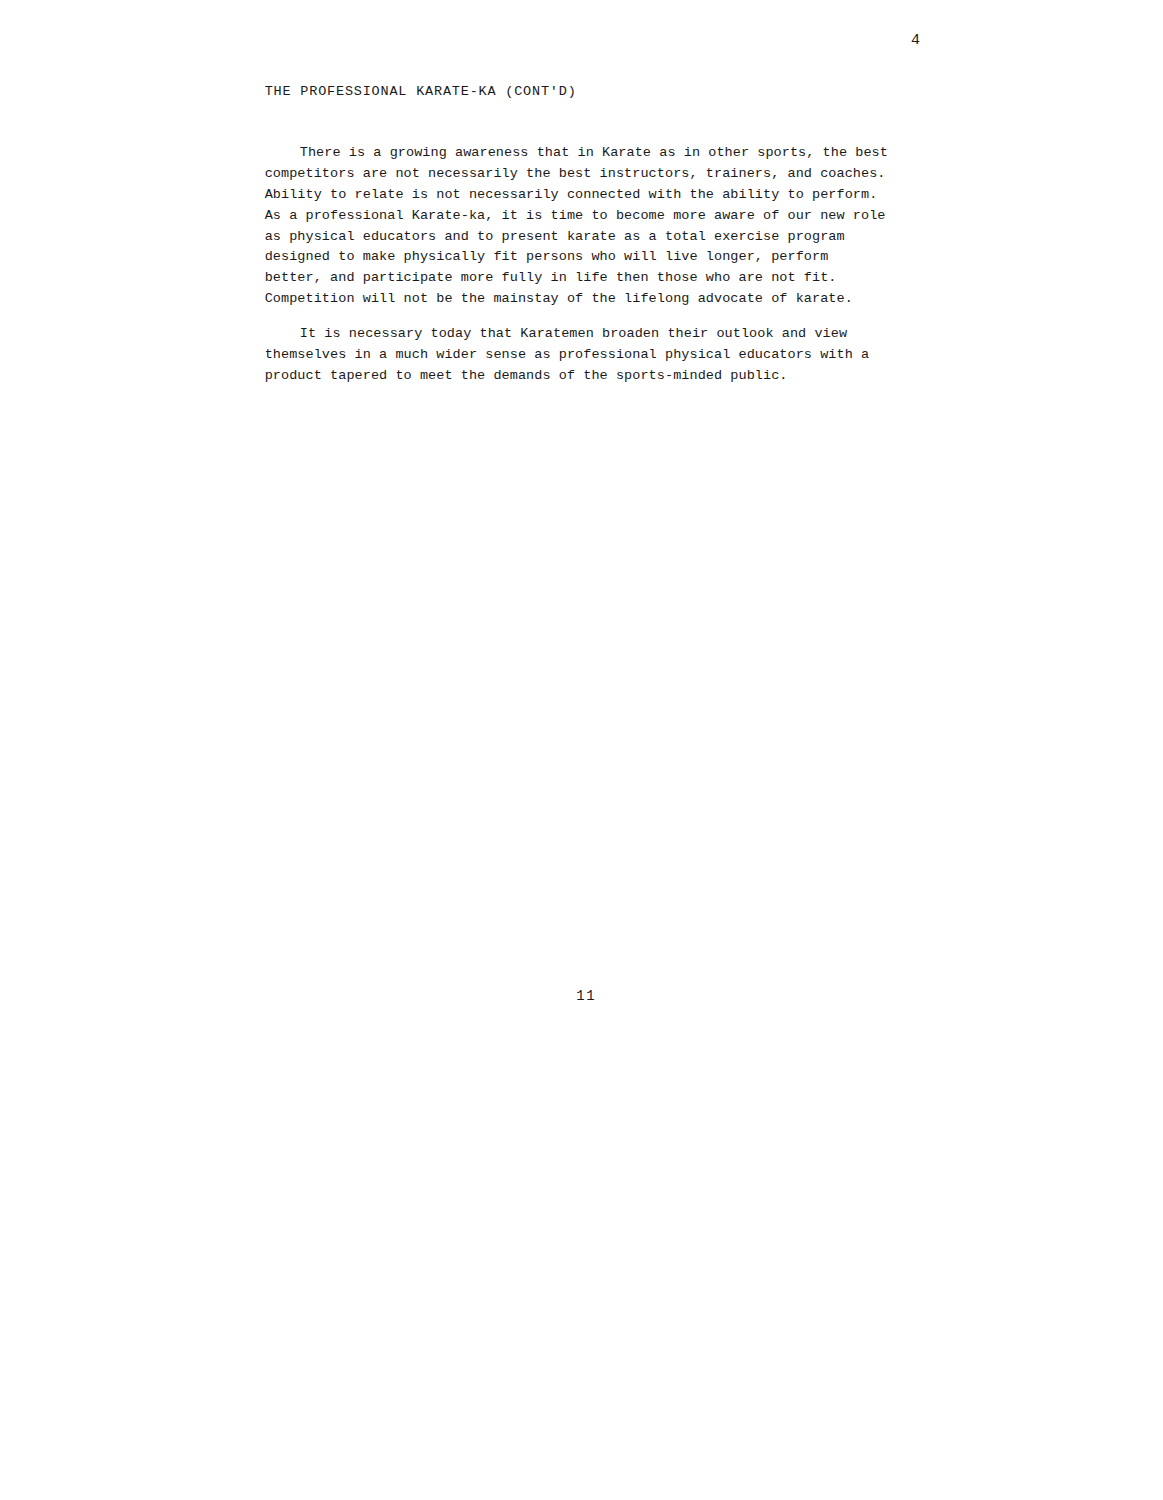4
The Professional Karate-ka (cont'd)
There is a growing awareness that in Karate as in other sports, the best competitors are not necessarily the best instructors, trainers, and coaches. Ability to relate is not necessarily connected with the ability to perform. As a professional Karate-ka, it is time to become more aware of our new role as physical educators and to present karate as a total exercise program designed to make physically fit persons who will live longer, perform better, and participate more fully in life then those who are not fit. Competition will not be the mainstay of the lifelong advocate of karate.
It is necessary today that Karatemen broaden their outlook and view themselves in a much wider sense as professional physical educators with a product tapered to meet the demands of the sports-minded public.
11